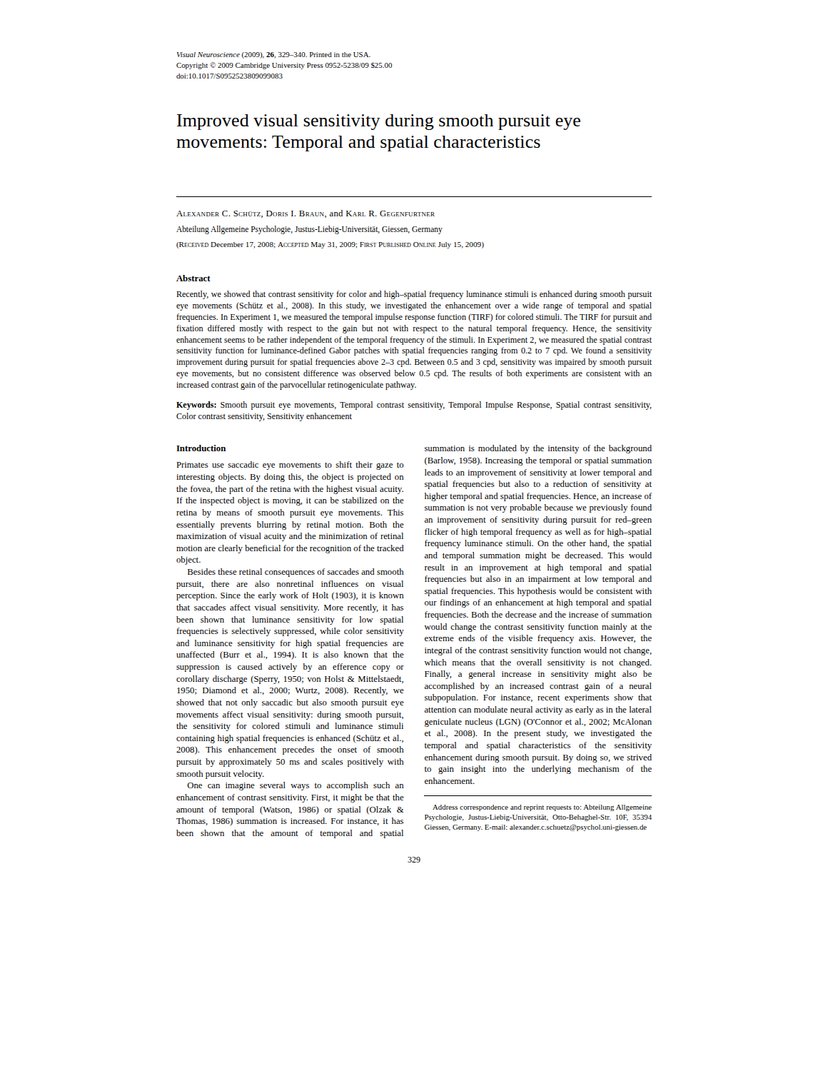Visual Neuroscience (2009), 26, 329–340. Printed in the USA.
Copyright © 2009 Cambridge University Press 0952-5238/09 $25.00
doi:10.1017/S0952523809099083
Improved visual sensitivity during smooth pursuit eye
movements: Temporal and spatial characteristics
Alexander C. Schütz, Doris I. Braun, and Karl R. Gegenfurtner
Abteilung Allgemeine Psychologie, Justus-Liebig-Universität, Giessen, Germany
(Received December 17, 2008; Accepted May 31, 2009; First Published Online July 15, 2009)
Abstract
Recently, we showed that contrast sensitivity for color and high–spatial frequency luminance stimuli is enhanced during smooth pursuit eye movements (Schütz et al., 2008). In this study, we investigated the enhancement over a wide range of temporal and spatial frequencies. In Experiment 1, we measured the temporal impulse response function (TIRF) for colored stimuli. The TIRF for pursuit and fixation differed mostly with respect to the gain but not with respect to the natural temporal frequency. Hence, the sensitivity enhancement seems to be rather independent of the temporal frequency of the stimuli. In Experiment 2, we measured the spatial contrast sensitivity function for luminance-defined Gabor patches with spatial frequencies ranging from 0.2 to 7 cpd. We found a sensitivity improvement during pursuit for spatial frequencies above 2–3 cpd. Between 0.5 and 3 cpd, sensitivity was impaired by smooth pursuit eye movements, but no consistent difference was observed below 0.5 cpd. The results of both experiments are consistent with an increased contrast gain of the parvocellular retinogeniculate pathway.
Keywords: Smooth pursuit eye movements, Temporal contrast sensitivity, Temporal Impulse Response, Spatial contrast sensitivity, Color contrast sensitivity, Sensitivity enhancement
Introduction
Primates use saccadic eye movements to shift their gaze to interesting objects. By doing this, the object is projected on the fovea, the part of the retina with the highest visual acuity. If the inspected object is moving, it can be stabilized on the retina by means of smooth pursuit eye movements. This essentially prevents blurring by retinal motion. Both the maximization of visual acuity and the minimization of retinal motion are clearly beneficial for the recognition of the tracked object.
Besides these retinal consequences of saccades and smooth pursuit, there are also nonretinal influences on visual perception. Since the early work of Holt (1903), it is known that saccades affect visual sensitivity. More recently, it has been shown that luminance sensitivity for low spatial frequencies is selectively suppressed, while color sensitivity and luminance sensitivity for high spatial frequencies are unaffected (Burr et al., 1994). It is also known that the suppression is caused actively by an efference copy or corollary discharge (Sperry, 1950; von Holst & Mittelstaedt, 1950; Diamond et al., 2000; Wurtz, 2008). Recently, we showed that not only saccadic but also smooth pursuit eye movements affect visual sensitivity: during smooth pursuit, the sensitivity for colored stimuli and luminance stimuli containing high spatial frequencies is enhanced (Schütz et al., 2008). This enhancement precedes the onset of smooth pursuit by approximately 50 ms and scales positively with smooth pursuit velocity.
One can imagine several ways to accomplish such an enhancement of contrast sensitivity. First, it might be that the amount of temporal (Watson, 1986) or spatial (Olzak & Thomas, 1986) summation is increased. For instance, it has been shown that the amount of temporal and spatial summation is modulated by the intensity of the background (Barlow, 1958). Increasing the temporal or spatial summation leads to an improvement of sensitivity at lower temporal and spatial frequencies but also to a reduction of sensitivity at higher temporal and spatial frequencies. Hence, an increase of summation is not very probable because we previously found an improvement of sensitivity during pursuit for red–green flicker of high temporal frequency as well as for high–spatial frequency luminance stimuli. On the other hand, the spatial and temporal summation might be decreased. This would result in an improvement at high temporal and spatial frequencies but also in an impairment at low temporal and spatial frequencies. This hypothesis would be consistent with our findings of an enhancement at high temporal and spatial frequencies. Both the decrease and the increase of summation would change the contrast sensitivity function mainly at the extreme ends of the visible frequency axis. However, the integral of the contrast sensitivity function would not change, which means that the overall sensitivity is not changed. Finally, a general increase in sensitivity might also be accomplished by an increased contrast gain of a neural subpopulation. For instance, recent experiments show that attention can modulate neural activity as early as in the lateral geniculate nucleus (LGN) (O'Connor et al., 2002; McAlonan et al., 2008). In the present study, we investigated the temporal and spatial characteristics of the sensitivity enhancement during smooth pursuit. By doing so, we strived to gain insight into the underlying mechanism of the enhancement.
Address correspondence and reprint requests to: Abteilung Allgemeine Psychologie, Justus-Liebig-Universität, Otto-Behaghel-Str. 10F, 35394 Giessen, Germany. E-mail: alexander.c.schuetz@psychol.uni-giessen.de
329